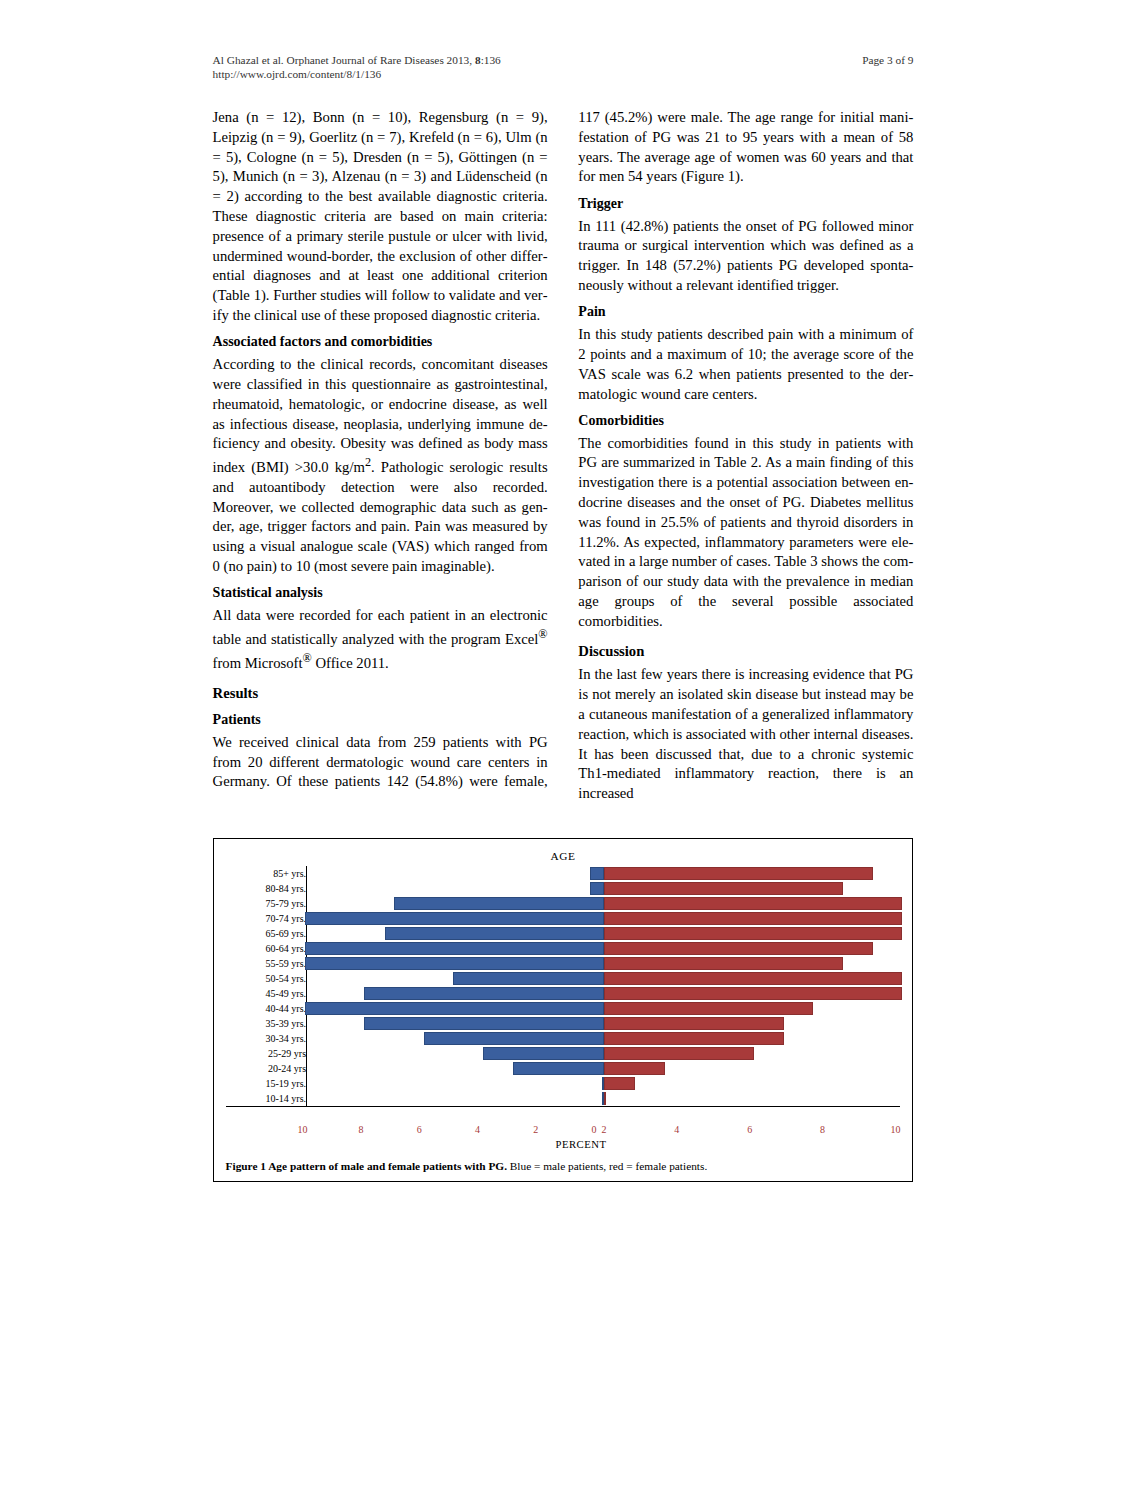Al Ghazal et al. Orphanet Journal of Rare Diseases 2013, 8:136 http://www.ojrd.com/content/8/1/136
Page 3 of 9
Jena (n = 12), Bonn (n = 10), Regensburg (n = 9), Leipzig (n = 9), Goerlitz (n = 7), Krefeld (n = 6), Ulm (n = 5), Cologne (n = 5), Dresden (n = 5), Göttingen (n = 5), Munich (n = 3), Alzenau (n = 3) and Lüdenscheid (n = 2) according to the best available diagnostic criteria. These diagnostic criteria are based on main criteria: presence of a primary sterile pustule or ulcer with livid, undermined wound-border, the exclusion of other differential diagnoses and at least one additional criterion (Table 1). Further studies will follow to validate and verify the clinical use of these proposed diagnostic criteria.
Associated factors and comorbidities
According to the clinical records, concomitant diseases were classified in this questionnaire as gastrointestinal, rheumatoid, hematologic, or endocrine disease, as well as infectious disease, neoplasia, underlying immune deficiency and obesity. Obesity was defined as body mass index (BMI) >30.0 kg/m2. Pathologic serologic results and autoantibody detection were also recorded. Moreover, we collected demographic data such as gender, age, trigger factors and pain. Pain was measured by using a visual analogue scale (VAS) which ranged from 0 (no pain) to 10 (most severe pain imaginable).
Statistical analysis
All data were recorded for each patient in an electronic table and statistically analyzed with the program Excel® from Microsoft® Office 2011.
Results
Patients
We received clinical data from 259 patients with PG from 20 different dermatologic wound care centers in Germany. Of these patients 142 (54.8%) were female, 117 (45.2%) were male. The age range for initial manifestation of PG was 21 to 95 years with a mean of 58 years. The average age of women was 60 years and that for men 54 years (Figure 1).
Trigger
In 111 (42.8%) patients the onset of PG followed minor trauma or surgical intervention which was defined as a trigger. In 148 (57.2%) patients PG developed spontaneously without a relevant identified trigger.
Pain
In this study patients described pain with a minimum of 2 points and a maximum of 10; the average score of the VAS scale was 6.2 when patients presented to the dermatologic wound care centers.
Comorbidities
The comorbidities found in this study in patients with PG are summarized in Table 2. As a main finding of this investigation there is a potential association between endocrine diseases and the onset of PG. Diabetes mellitus was found in 25.5% of patients and thyroid disorders in 11.2%. As expected, inflammatory parameters were elevated in a large number of cases. Table 3 shows the comparison of our study data with the prevalence in median age groups of the several possible associated comorbidities.
Discussion
In the last few years there is increasing evidence that PG is not merely an isolated skin disease but instead may be a cutaneous manifestation of a generalized inflammatory reaction, which is associated with other internal diseases. It has been discussed that, due to a chronic systemic Th1-mediated inflammatory reaction, there is an increased
AGE
| 85+ yrs. | | |
| 80-84 yrs. | | |
| 75-79 yrs. | | |
| 70-74 yrs. | | |
| 65-69 yrs. | | |
| 60-64 yrs. | | |
| 55-59 yrs. | | |
| 50-54 yrs. | | |
| 45-49 yrs. | | |
| 40-44 yrs. | | |
| 35-39 yrs. | | |
| 30-34 yrs. | | |
| 25-29 yrs | | |
| 20-24 yrs | | |
| 15-19 yrs. | | |
| 10-14 yrs. | | |
1086420
246810
PERCENT
Figure 1 Age pattern of male and female patients with PG. Blue = male patients, red = female patients.